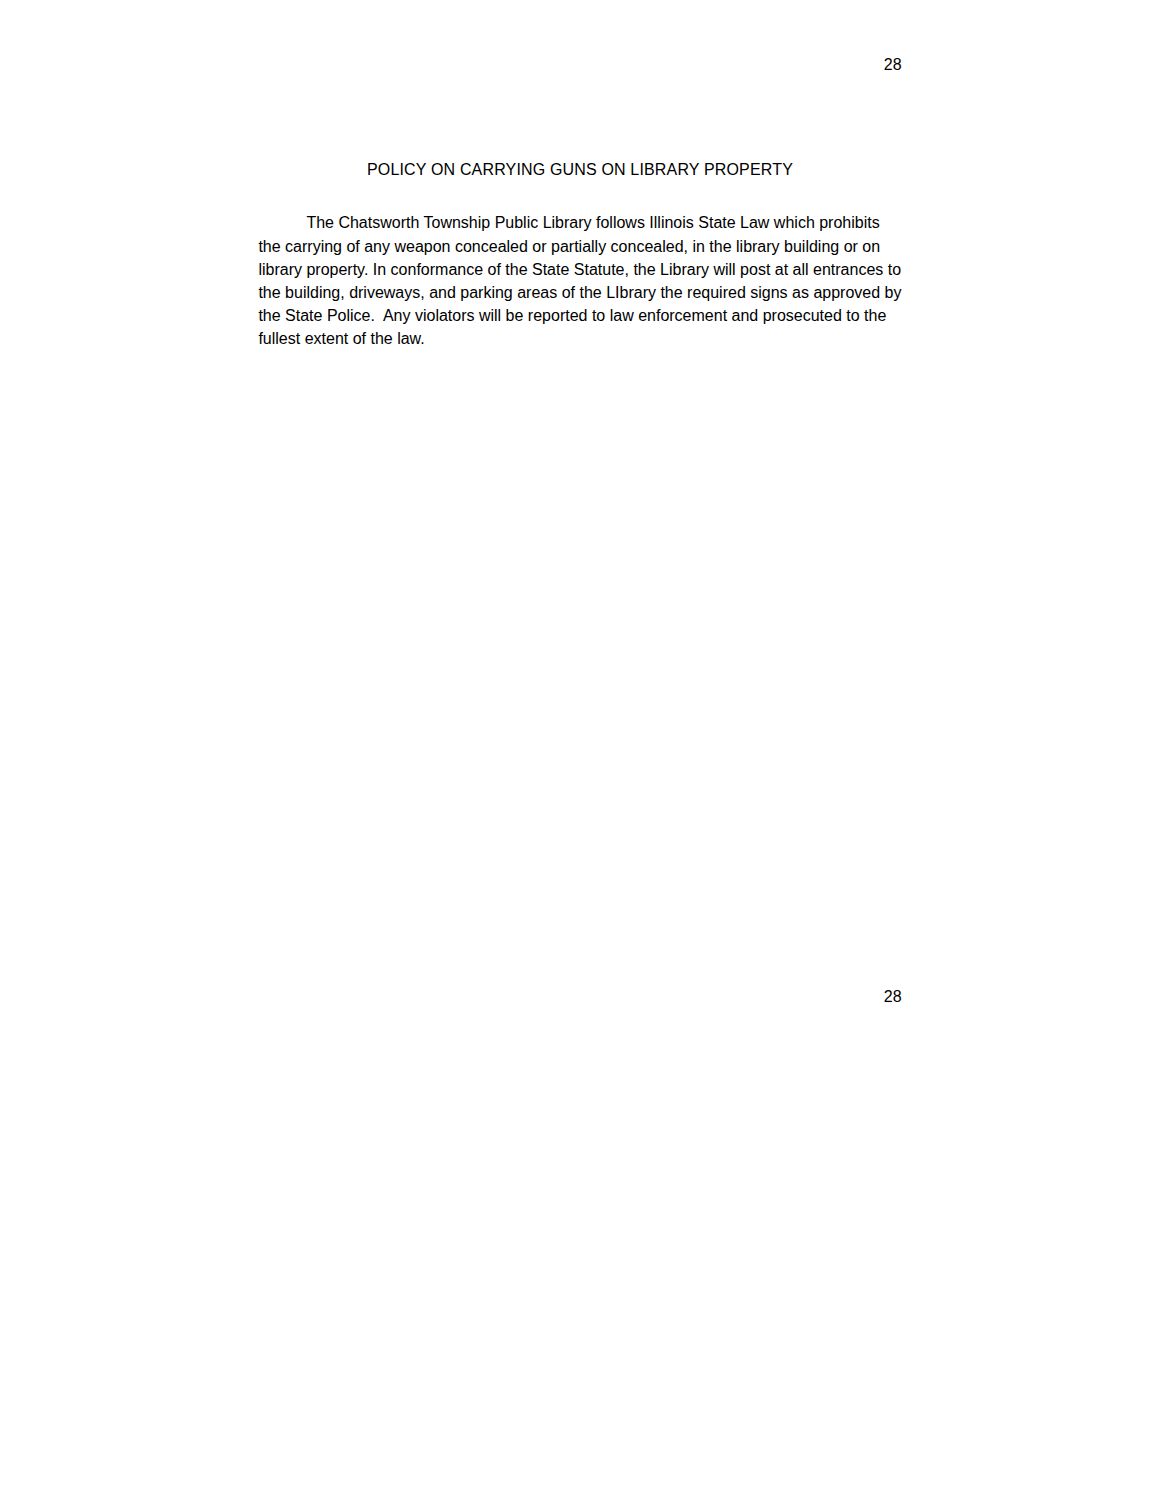28
POLICY ON CARRYING GUNS ON LIBRARY PROPERTY
The Chatsworth Township Public Library follows Illinois State Law which prohibits the carrying of any weapon concealed or partially concealed, in the library building or on library property. In conformance of the State Statute, the Library will post at all entrances to the building, driveways, and parking areas of the LIbrary the required signs as approved by the State Police. Any violators will be reported to law enforcement and prosecuted to the fullest extent of the law.
28